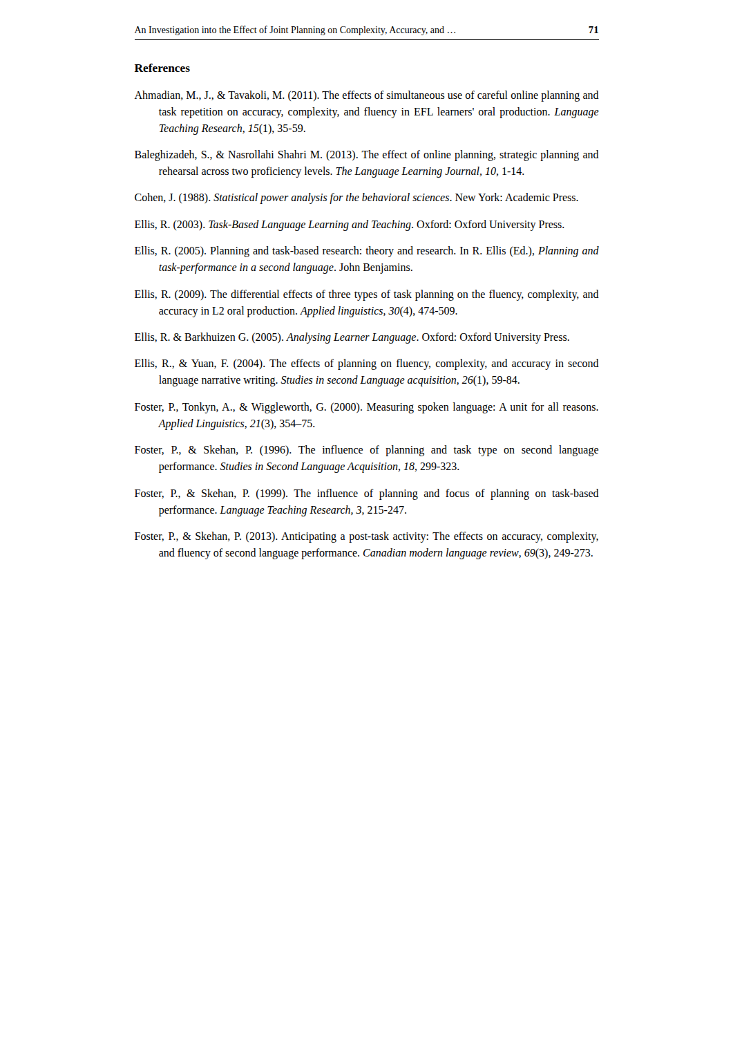An Investigation into the Effect of Joint Planning on Complexity, Accuracy, and … 71
References
Ahmadian, M., J., & Tavakoli, M. (2011). The effects of simultaneous use of careful online planning and task repetition on accuracy, complexity, and fluency in EFL learners' oral production. Language Teaching Research, 15(1), 35-59.
Baleghizadeh, S., & Nasrollahi Shahri M. (2013). The effect of online planning, strategic planning and rehearsal across two proficiency levels. The Language Learning Journal, 10, 1-14.
Cohen, J. (1988). Statistical power analysis for the behavioral sciences. New York: Academic Press.
Ellis, R. (2003). Task-Based Language Learning and Teaching. Oxford: Oxford University Press.
Ellis, R. (2005). Planning and task-based research: theory and research. In R. Ellis (Ed.), Planning and task-performance in a second language. John Benjamins.
Ellis, R. (2009). The differential effects of three types of task planning on the fluency, complexity, and accuracy in L2 oral production. Applied linguistics, 30(4), 474-509.
Ellis, R. & Barkhuizen G. (2005). Analysing Learner Language. Oxford: Oxford University Press.
Ellis, R., & Yuan, F. (2004). The effects of planning on fluency, complexity, and accuracy in second language narrative writing. Studies in second Language acquisition, 26(1), 59-84.
Foster, P., Tonkyn, A., & Wiggleworth, G. (2000). Measuring spoken language: A unit for all reasons. Applied Linguistics, 21(3), 354–75.
Foster, P., & Skehan, P. (1996). The influence of planning and task type on second language performance. Studies in Second Language Acquisition, 18, 299-323.
Foster, P., & Skehan, P. (1999). The influence of planning and focus of planning on task-based performance. Language Teaching Research, 3, 215-247.
Foster, P., & Skehan, P. (2013). Anticipating a post-task activity: The effects on accuracy, complexity, and fluency of second language performance. Canadian modern language review, 69(3), 249-273.